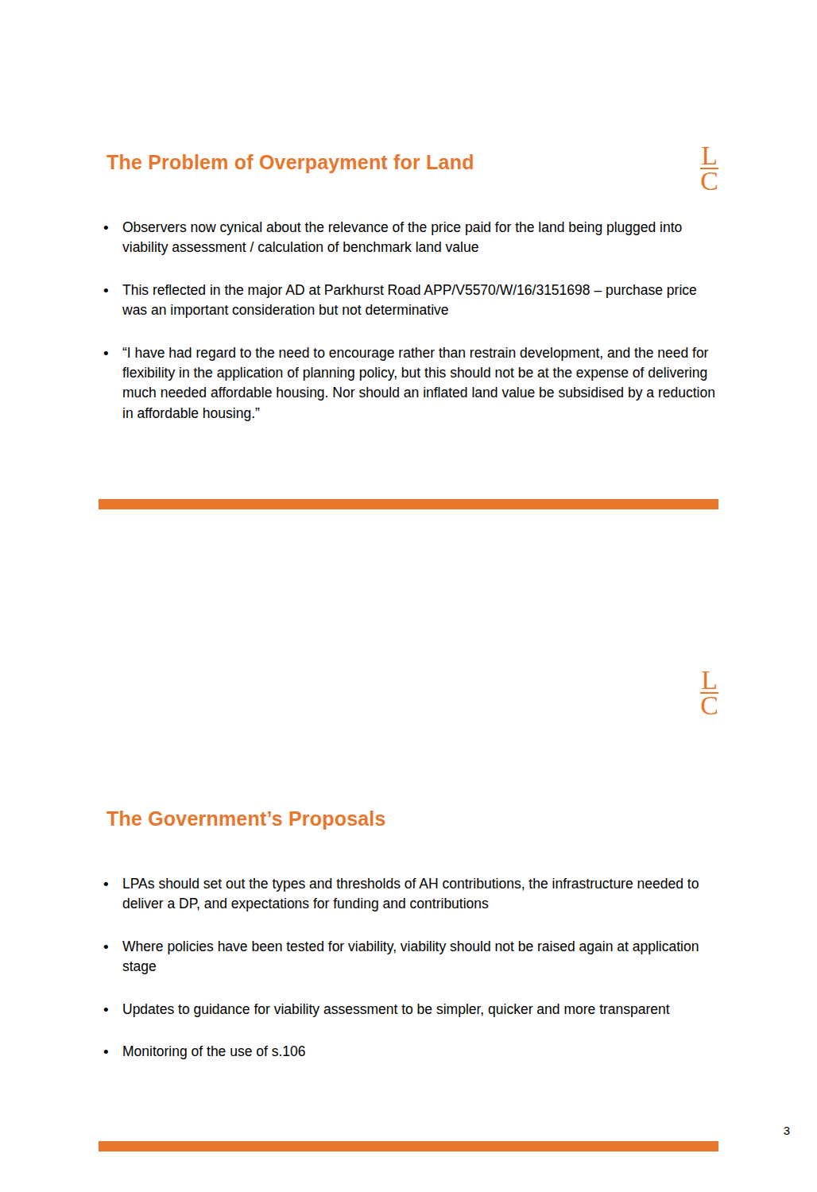L C
The Problem of Overpayment for Land
Observers now cynical about the relevance of the price paid for the land being plugged into viability assessment / calculation of benchmark land value
This reflected in the major AD at Parkhurst Road APP/V5570/W/16/3151698 – purchase price was an important consideration but not determinative
“I have had regard to the need to encourage rather than restrain development, and the need for flexibility in the application of planning policy, but this should not be at the expense of delivering much needed affordable housing. Nor should an inflated land value be subsidised by a reduction in affordable housing.”
L C
The Government’s Proposals
LPAs should set out the types and thresholds of AH contributions, the infrastructure needed to deliver a DP, and expectations for funding and contributions
Where policies have been tested for viability, viability should not be raised again at application stage
Updates to guidance for viability assessment to be simpler, quicker and more transparent
Monitoring of the use of s.106
3